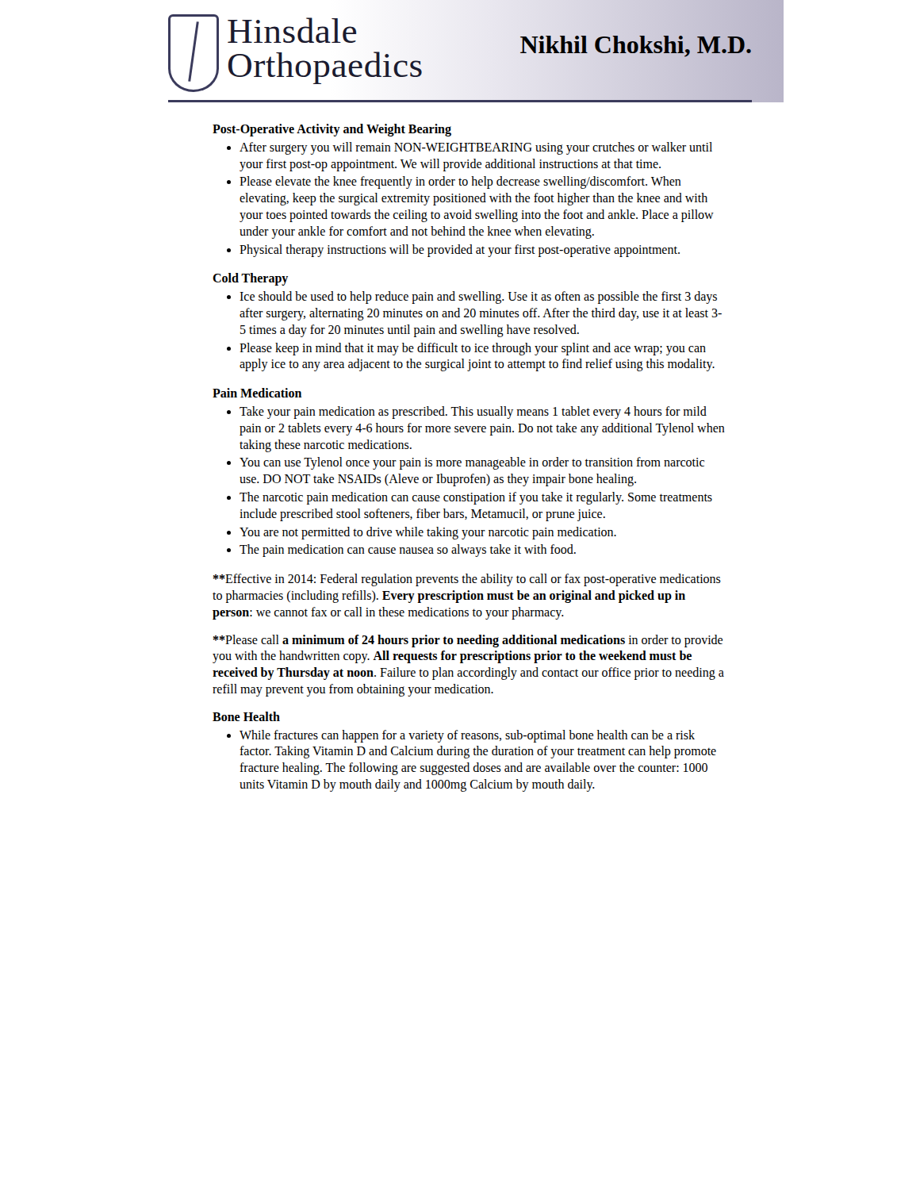Hinsdale
Orthopaedics
Nikhil Chokshi, M.D.
Post-Operative Activity and Weight Bearing
After surgery you will remain NON-WEIGHTBEARING using your crutches or walker until your first post-op appointment. We will provide additional instructions at that time.
Please elevate the knee frequently in order to help decrease swelling/discomfort. When elevating, keep the surgical extremity positioned with the foot higher than the knee and with your toes pointed towards the ceiling to avoid swelling into the foot and ankle. Place a pillow under your ankle for comfort and not behind the knee when elevating.
Physical therapy instructions will be provided at your first post-operative appointment.
Cold Therapy
Ice should be used to help reduce pain and swelling. Use it as often as possible the first 3 days after surgery, alternating 20 minutes on and 20 minutes off. After the third day, use it at least 3-5 times a day for 20 minutes until pain and swelling have resolved.
Please keep in mind that it may be difficult to ice through your splint and ace wrap; you can apply ice to any area adjacent to the surgical joint to attempt to find relief using this modality.
Pain Medication
Take your pain medication as prescribed. This usually means 1 tablet every 4 hours for mild pain or 2 tablets every 4-6 hours for more severe pain. Do not take any additional Tylenol when taking these narcotic medications.
You can use Tylenol once your pain is more manageable in order to transition from narcotic use. DO NOT take NSAIDs (Aleve or Ibuprofen) as they impair bone healing.
The narcotic pain medication can cause constipation if you take it regularly. Some treatments include prescribed stool softeners, fiber bars, Metamucil, or prune juice.
You are not permitted to drive while taking your narcotic pain medication.
The pain medication can cause nausea so always take it with food.
**Effective in 2014: Federal regulation prevents the ability to call or fax post-operative medications to pharmacies (including refills). Every prescription must be an original and picked up in person: we cannot fax or call in these medications to your pharmacy.
**Please call a minimum of 24 hours prior to needing additional medications in order to provide you with the handwritten copy. All requests for prescriptions prior to the weekend must be received by Thursday at noon. Failure to plan accordingly and contact our office prior to needing a refill may prevent you from obtaining your medication.
Bone Health
While fractures can happen for a variety of reasons, sub-optimal bone health can be a risk factor. Taking Vitamin D and Calcium during the duration of your treatment can help promote fracture healing. The following are suggested doses and are available over the counter: 1000 units Vitamin D by mouth daily and 1000mg Calcium by mouth daily.